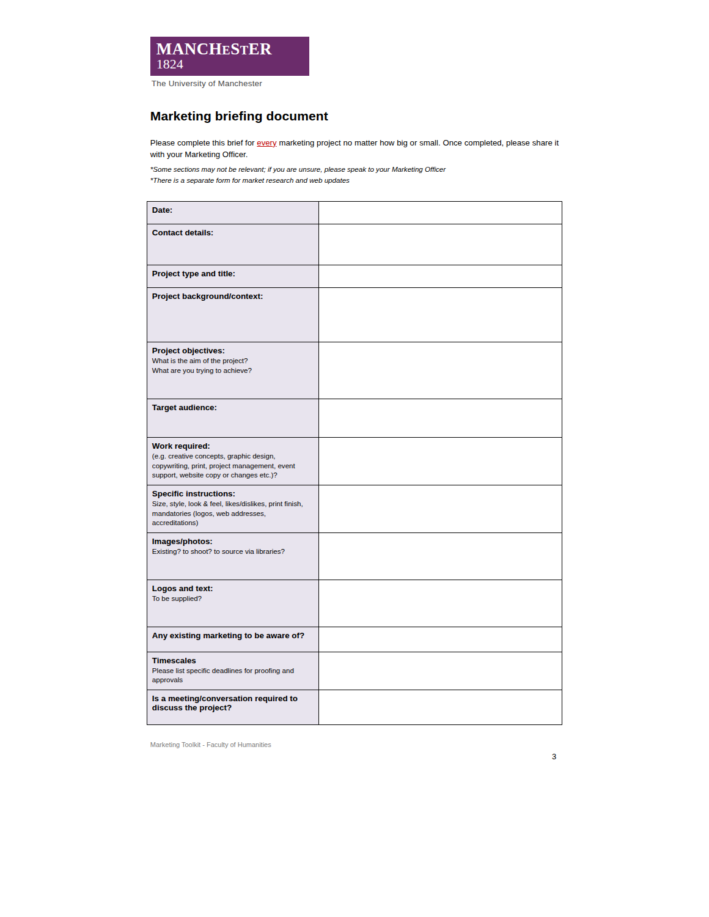MANCHESTER
1824
The University of Manchester
Marketing briefing document
Please complete this brief for every marketing project no matter how big or small. Once completed, please share it with your Marketing Officer.
*Some sections may not be relevant; if you are unsure, please speak to your Marketing Officer
*There is a separate form for market research and web updates
| Date: | |
| Contact details: | |
| Project type and title: | |
| Project background/context: | |
| Project objectives: What is the aim of the project? What are you trying to achieve? | |
| Target audience: | |
| Work required: (e.g. creative concepts, graphic design, copywriting, print, project management, event support, website copy or changes etc.)? | |
| Specific instructions: Size, style, look & feel, likes/dislikes, print finish, mandatories (logos, web addresses, accreditations) | |
| Images/photos: Existing? to shoot? to source via libraries? | |
| Logos and text: To be supplied? | |
| Any existing marketing to be aware of? | |
| Timescales Please list specific deadlines for proofing and approvals | |
| Is a meeting/conversation required to discuss the project? | |
Marketing Toolkit - Faculty of Humanities
3